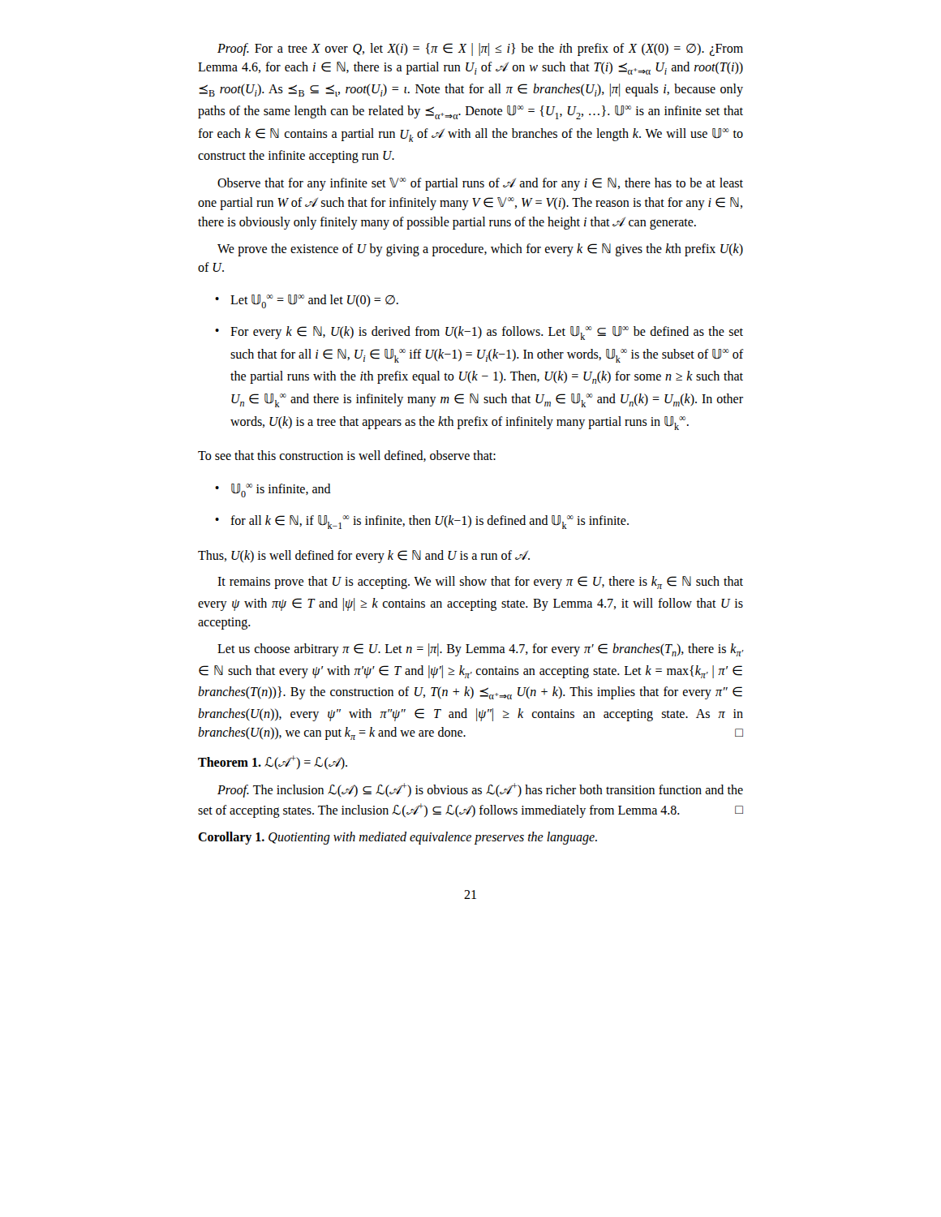Proof. For a tree X over Q, let X(i) = {π ∈ X | |π| ≤ i} be the ith prefix of X (X(0) = ∅). ¿From Lemma 4.6, for each i ∈ ℕ, there is a partial run Ui of 𝒜 on w such that T(i) ⪯α⁺⇒α Ui and root(T(i)) ⪯B root(Ui). As ⪯B ⊆ ⪯ι, root(Ui) = ι. Note that for all π ∈ branches(Ui), |π| equals i, because only paths of the same length can be related by ⪯α⁺⇒α. Denote 𝕌∞ = {U 1, U 2, …}. 𝕌∞ is an infinite set that for each k ∈ ℕ contains a partial run Uk of 𝒜 with all the branches of the length k. We will use 𝕌∞ to construct the infinite accepting run U.
Observe that for any infinite set 𝕍∞ of partial runs of 𝒜 and for any i ∈ ℕ, there has to be at least one partial run W of 𝒜 such that for infinitely many V ∈ 𝕍∞, W = V(i). The reason is that for any i ∈ ℕ, there is obviously only finitely many of possible partial runs of the height i that 𝒜 can generate.
We prove the existence of U by giving a procedure, which for every k ∈ ℕ gives the kth prefix U(k) of U.
Let 𝕌0∞ = 𝕌∞ and let U(0) = ∅.
For every k ∈ ℕ, U(k) is derived from U(k−1) as follows. Let 𝕌k∞ ⊆ 𝕌∞ be defined as the set such that for all i ∈ ℕ, Ui ∈ 𝕌k∞ iff U(k−1) = Ui(k−1). In other words, 𝕌k∞ is the subset of 𝕌∞ of the partial runs with the ith prefix equal to U(k − 1). Then, U(k) = Un(k) for some n ≥ k such that Un ∈ 𝕌k∞ and there is infinitely many m ∈ ℕ such that Um ∈ 𝕌k∞ and Un(k) = Um(k). In other words, U(k) is a tree that appears as the kth prefix of infinitely many partial runs in 𝕌k∞.
To see that this construction is well defined, observe that:
𝕌0∞ is infinite, and
for all k ∈ ℕ, if 𝕌k−1∞ is infinite, then U(k−1) is defined and 𝕌k∞ is infinite.
Thus, U(k) is well defined for every k ∈ ℕ and U is a run of 𝒜.
It remains prove that U is accepting. We will show that for every π ∈ U, there is kπ ∈ ℕ such that every ψ with πψ ∈ T and |ψ| ≥ k contains an accepting state. By Lemma 4.7, it will follow that U is accepting.
Let us choose arbitrary π ∈ U. Let n = |π|. By Lemma 4.7, for every π′ ∈ branches(Tn), there is kπ′ ∈ ℕ such that every ψ′ with π′ψ′ ∈ T and |ψ′| ≥ kπ′ contains an accepting state. Let k = max{kπ′ | π′ ∈ branches(T(n))}. By the construction of U, T(n + k) ⪯α⁺⇒α U(n + k). This implies that for every π″ ∈ branches(U(n)), every ψ″ with π″ψ″ ∈ T and |ψ″| ≥ k contains an accepting state. As π in branches(U(n)), we can put kπ = k and we are done. □
Theorem 1. ℒ(𝒜+) = ℒ(𝒜).
Proof. The inclusion ℒ(𝒜) ⊆ ℒ(𝒜+) is obvious as ℒ(𝒜+) has richer both transition function and the set of accepting states. The inclusion ℒ(𝒜+) ⊆ ℒ(𝒜) follows immediately from Lemma 4.8. □
Corollary 1. Quotienting with mediated equivalence preserves the language.
21